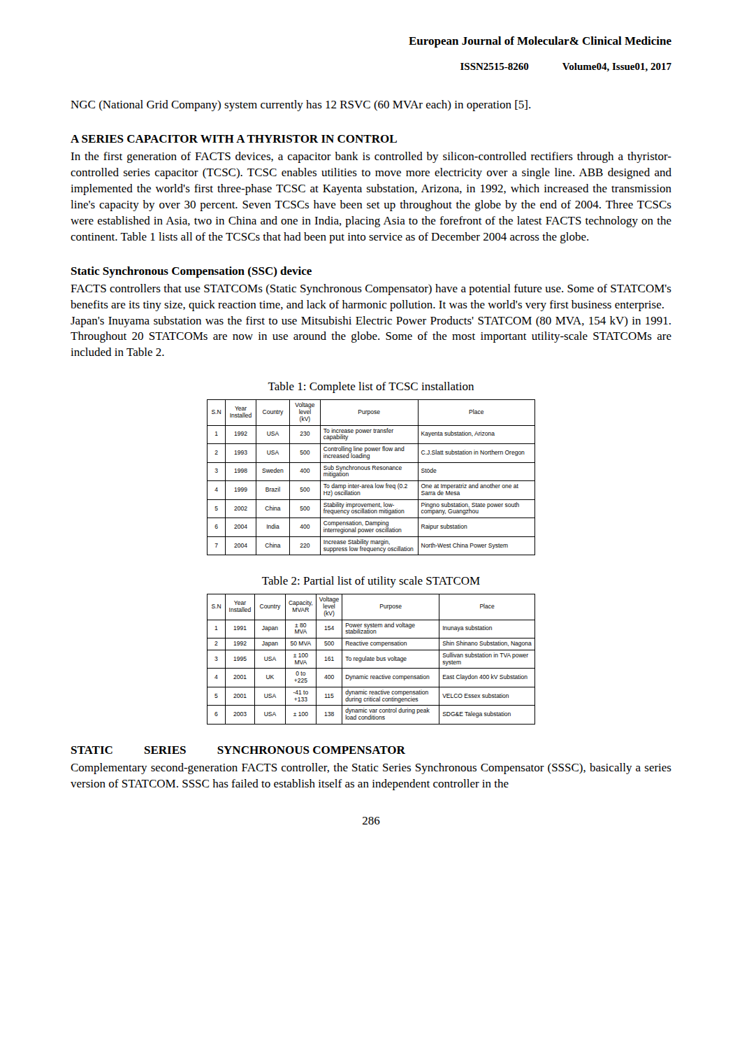European Journal of Molecular& Clinical Medicine
ISSN2515-8260 Volume04, Issue01, 2017
NGC (National Grid Company) system currently has 12 RSVC (60 MVAr each) in operation [5].
A Series Capacitor with a Thyristor in Control
In the first generation of FACTS devices, a capacitor bank is controlled by silicon-controlled rectifiers through a thyristor-controlled series capacitor (TCSC). TCSC enables utilities to move more electricity over a single line. ABB designed and implemented the world's first three-phase TCSC at Kayenta substation, Arizona, in 1992, which increased the transmission line's capacity by over 30 percent. Seven TCSCs have been set up throughout the globe by the end of 2004. Three TCSCs were established in Asia, two in China and one in India, placing Asia to the forefront of the latest FACTS technology on the continent. Table 1 lists all of the TCSCs that had been put into service as of December 2004 across the globe.
Static Synchronous Compensation (SSC) device
FACTS controllers that use STATCOMs (Static Synchronous Compensator) have a potential future use. Some of STATCOM's benefits are its tiny size, quick reaction time, and lack of harmonic pollution. It was the world's very first business enterprise.
Japan's Inuyama substation was the first to use Mitsubishi Electric Power Products' STATCOM (80 MVA, 154 kV) in 1991. Throughout 20 STATCOMs are now in use around the globe. Some of the most important utility-scale STATCOMs are included in Table 2.
Table 1: Complete list of TCSC installation
| S.N | Year Installed | Country | Voltage level (kV) | Purpose | Place |
| --- | --- | --- | --- | --- | --- |
| 1 | 1992 | USA | 230 | To increase power transfer capability | Kayenta substation, Arizona |
| 2 | 1993 | USA | 500 | Controlling line power flow and increased loading | C.J.Slatt substation in Northern Oregon |
| 3 | 1998 | Sweden | 400 | Sub Synchronous Resonance mitigation | Stöde |
| 4 | 1999 | Brazil | 500 | To damp inter-area low freq (0.2 Hz) oscillation | One at Imperatriz and another one at Sarra de Mesa |
| 5 | 2002 | China | 500 | Stability improvement, low-frequency oscillation mitigation | Pingno substation, State power south company, Guangzhou |
| 6 | 2004 | India | 400 | Compensation, Damping interregional power oscillation | Raipur substation |
| 7 | 2004 | China | 220 | Increase Stability margin, suppress low frequency oscillation | North-West China Power System |
Table 2: Partial list of utility scale STATCOM
| S.N | Year Installed | Country | Capacity, MVAR | Voltage level (kV) | Purpose | Place |
| --- | --- | --- | --- | --- | --- | --- |
| 1 | 1991 | Japan | ± 80 MVA | 154 | Power system and voltage stabilization | Inunaya substation |
| 2 | 1992 | Japan | 50 MVA | 500 | Reactive compensation | Shin Shinano Substation, Nagona |
| 3 | 1995 | USA | ± 100 MVA | 161 | To regulate bus voltage | Sullivan substation in TVA power system |
| 4 | 2001 | UK | 0 to +225 | 400 | Dynamic reactive compensation | East Claydon 400 kV Substation |
| 5 | 2001 | USA | -41 to +133 | 115 | dynamic reactive compensation during critical contingencies | VELCO Essex substation |
| 6 | 2003 | USA | ± 100 | 138 | dynamic var control during peak load conditions | SDG&E Talega substation |
Static Series Synchronous Compensator
Complementary second-generation FACTS controller, the Static Series Synchronous Compensator (SSSC), basically a series version of STATCOM. SSSC has failed to establish itself as an independent controller in the
286